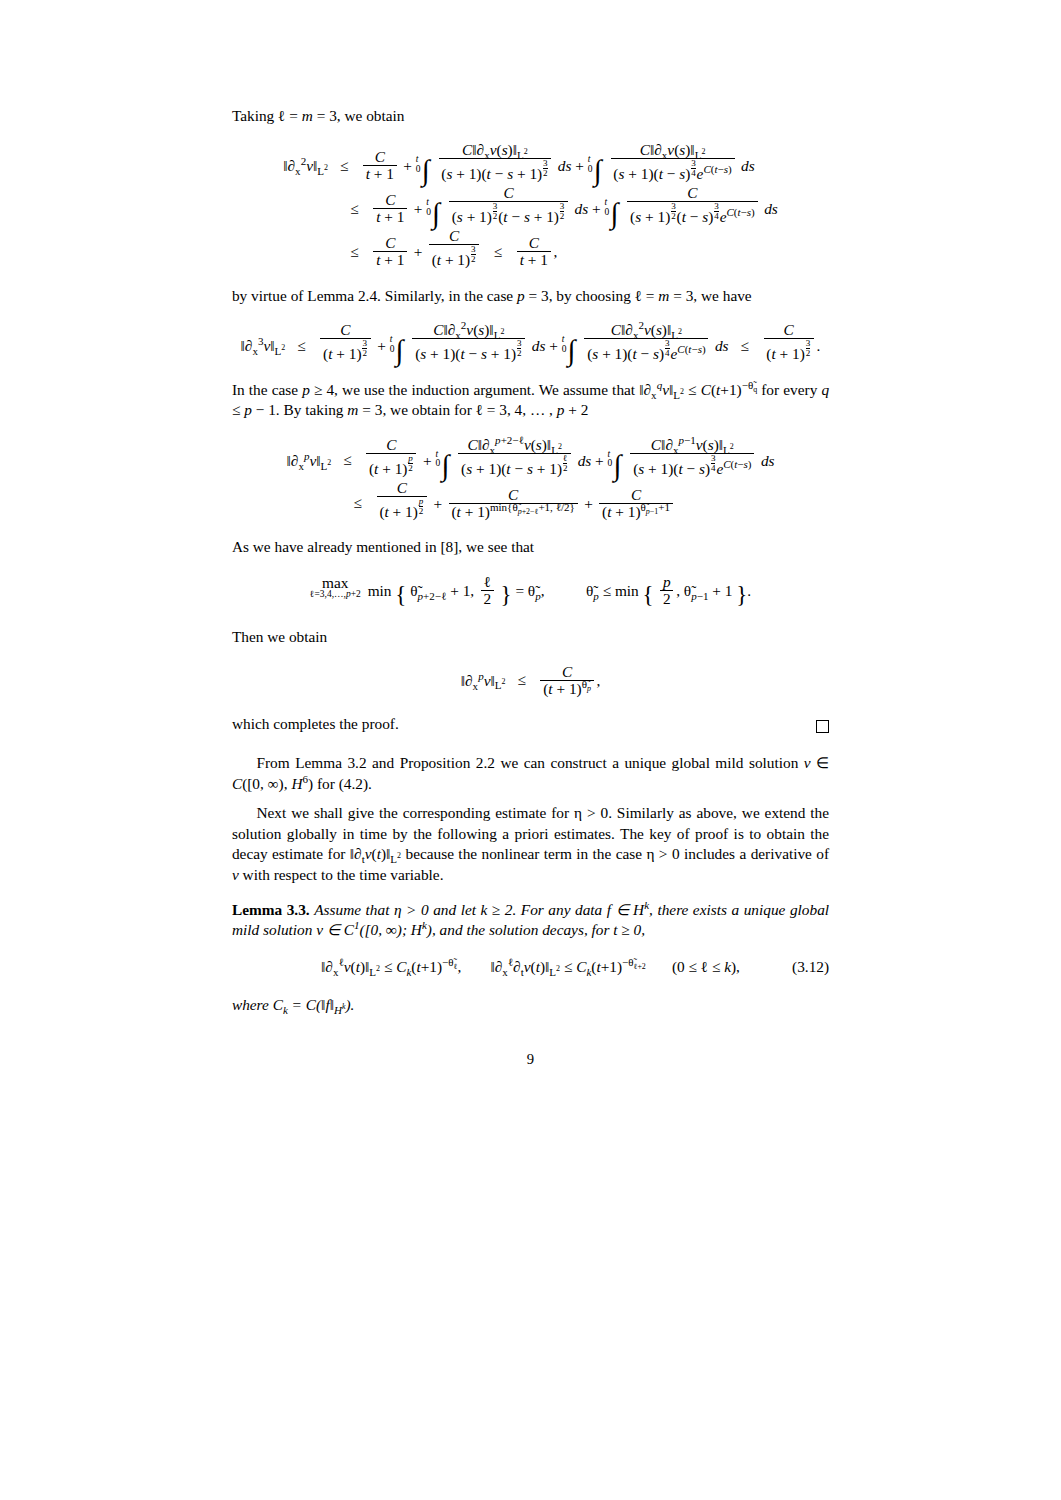Taking ℓ = m = 3, we obtain
‖∂x2v‖L2 ≤ Ct + 1 + t 0∫ C‖∂xv(s)‖L2(s + 1)(t − s + 1)32 ds + t 0∫ C‖∂xv(s)‖L2(s + 1)(t − s)34eC(t−s) ds ≤ Ct + 1 + t 0∫ C(s + 1)32(t − s + 1)32 ds + t 0∫ C(s + 1)32(t − s)34eC(t−s) ds ≤ Ct + 1 + C(t + 1)32 ≤ Ct + 1,
by virtue of Lemma 2.4. Similarly, in the case p = 3, by choosing ℓ = m = 3, we have
‖∂x3v‖L2 ≤ C(t + 1)32 + t 0∫ C‖∂x2v(s)‖L2(s + 1)(t − s + 1)32 ds + t 0∫ C‖∂x2v(s)‖L2(s + 1)(t − s)34eC(t−s) ds ≤ C(t + 1)32.
In the case p ≥ 4, we use the induction argument. We assume that ‖∂xqv‖L2 ≤ C(t+1)−θ̃q for every q ≤ p − 1. By taking m = 3, we obtain for ℓ = 3, 4, … , p + 2
‖∂xpv‖L2 ≤ C(t + 1)p 2 + t 0∫ C‖∂xp+2−ℓv(s)‖L2(s + 1)(t − s + 1)ℓ 2 ds + t 0∫ C‖∂xp−1v(s)‖L2(s + 1)(t − s)34eC(t−s) ds ≤ C(t + 1)p 2 + C(t + 1)min{θ̃p+2−ℓ+1, ℓ/2} + C(t + 1)θ̃p−1+1
As we have already mentioned in [8], we see that
max ℓ=3,4,…,p+2 min { θ̃p+2−ℓ + 1, ℓ 2 } = θ̃p, θ̃p ≤ min { p 2, θ̃p−1 + 1 }.
Then we obtain
‖∂xpv‖L2 ≤ C(t + 1)θ̃p,
which completes the proof.
From Lemma 3.2 and Proposition 2.2 we can construct a unique global mild solution v ∈ C([0, ∞), H6) for (4.2).
Next we shall give the corresponding estimate for η > 0. Similarly as above, we extend the solution globally in time by the following a priori estimates. The key of proof is to obtain the decay estimate for ‖∂tv(t)‖L2 because the nonlinear term in the case η > 0 includes a derivative of v with respect to the time variable.
Lemma 3.3. Assume that η > 0 and let k ≥ 2. For any data f ∈ Hk, there exists a unique global mild solution v ∈ C1([0, ∞); Hk), and the solution decays, for t ≥ 0,
‖∂xℓv(t)‖L2 ≤ Ck(t+1)−θ̃ℓ, ‖∂xℓ∂tv(t)‖L2 ≤ Ck(t+1)−θ̃ℓ+2 (0 ≤ ℓ ≤ k),
(3.12)
where Ck = C(‖f‖Hk).
9